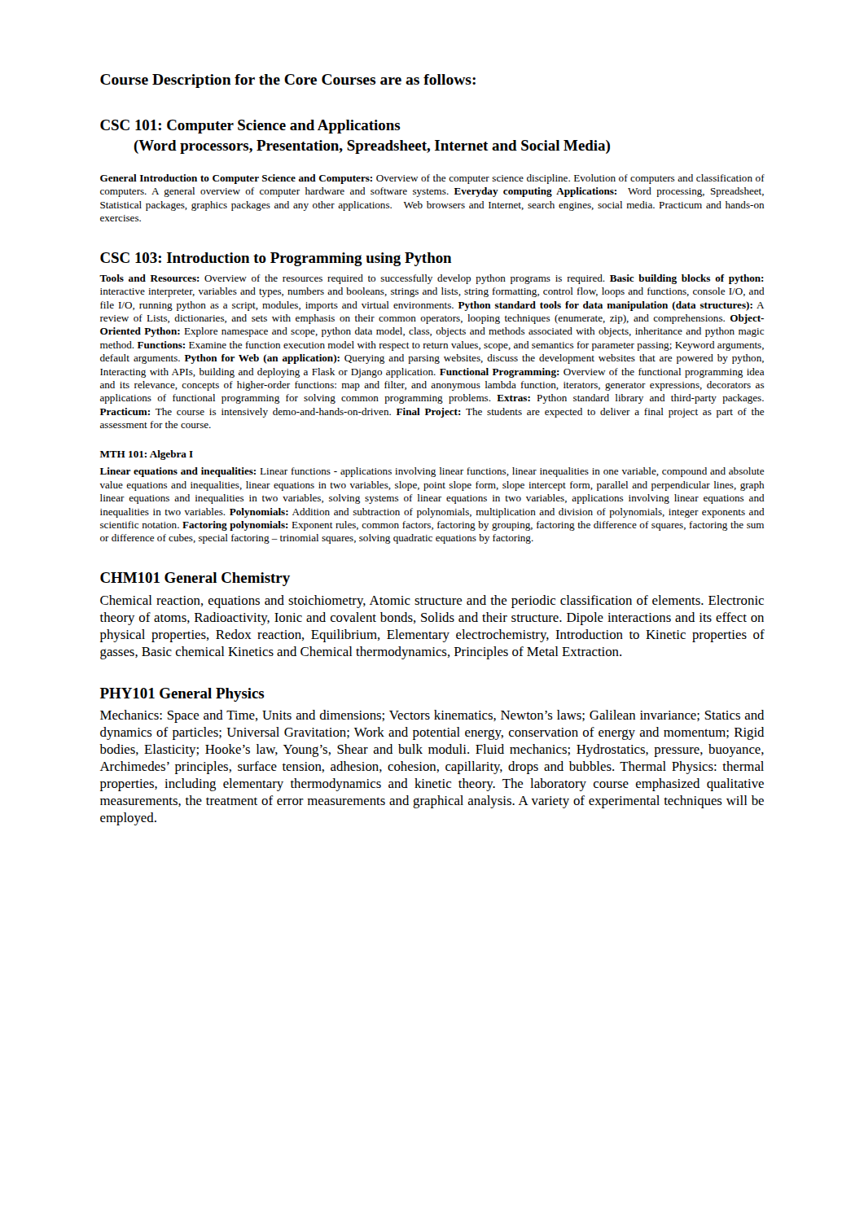Course Description for the Core Courses are as follows:
CSC 101: Computer Science and Applications (Word processors, Presentation, Spreadsheet, Internet and Social Media)
General Introduction to Computer Science and Computers: Overview of the computer science discipline. Evolution of computers and classification of computers. A general overview of computer hardware and software systems. Everyday computing Applications: Word processing, Spreadsheet, Statistical packages, graphics packages and any other applications. Web browsers and Internet, search engines, social media. Practicum and hands-on exercises.
CSC 103: Introduction to Programming using Python
Tools and Resources: Overview of the resources required to successfully develop python programs is required. Basic building blocks of python: interactive interpreter, variables and types, numbers and booleans, strings and lists, string formatting, control flow, loops and functions, console I/O, and file I/O, running python as a script, modules, imports and virtual environments. Python standard tools for data manipulation (data structures): A review of Lists, dictionaries, and sets with emphasis on their common operators, looping techniques (enumerate, zip), and comprehensions. Object-Oriented Python: Explore namespace and scope, python data model, class, objects and methods associated with objects, inheritance and python magic method. Functions: Examine the function execution model with respect to return values, scope, and semantics for parameter passing; Keyword arguments, default arguments. Python for Web (an application): Querying and parsing websites, discuss the development websites that are powered by python, Interacting with APIs, building and deploying a Flask or Django application. Functional Programming: Overview of the functional programming idea and its relevance, concepts of higher-order functions: map and filter, and anonymous lambda function, iterators, generator expressions, decorators as applications of functional programming for solving common programming problems. Extras: Python standard library and third-party packages. Practicum: The course is intensively demo-and-hands-on-driven. Final Project: The students are expected to deliver a final project as part of the assessment for the course.
MTH 101: Algebra I
Linear equations and inequalities: Linear functions - applications involving linear functions, linear inequalities in one variable, compound and absolute value equations and inequalities, linear equations in two variables, slope, point slope form, slope intercept form, parallel and perpendicular lines, graph linear equations and inequalities in two variables, solving systems of linear equations in two variables, applications involving linear equations and inequalities in two variables. Polynomials: Addition and subtraction of polynomials, multiplication and division of polynomials, integer exponents and scientific notation. Factoring polynomials: Exponent rules, common factors, factoring by grouping, factoring the difference of squares, factoring the sum or difference of cubes, special factoring – trinomial squares, solving quadratic equations by factoring.
CHM101 General Chemistry
Chemical reaction, equations and stoichiometry, Atomic structure and the periodic classification of elements. Electronic theory of atoms, Radioactivity, Ionic and covalent bonds, Solids and their structure. Dipole interactions and its effect on physical properties, Redox reaction, Equilibrium, Elementary electrochemistry, Introduction to Kinetic properties of gasses, Basic chemical Kinetics and Chemical thermodynamics, Principles of Metal Extraction.
PHY101 General Physics
Mechanics: Space and Time, Units and dimensions; Vectors kinematics, Newton’s laws; Galilean invariance; Statics and dynamics of particles; Universal Gravitation; Work and potential energy, conservation of energy and momentum; Rigid bodies, Elasticity; Hooke’s law, Young’s, Shear and bulk moduli. Fluid mechanics; Hydrostatics, pressure, buoyance, Archimedes’ principles, surface tension, adhesion, cohesion, capillarity, drops and bubbles. Thermal Physics: thermal properties, including elementary thermodynamics and kinetic theory. The laboratory course emphasized qualitative measurements, the treatment of error measurements and graphical analysis. A variety of experimental techniques will be employed.